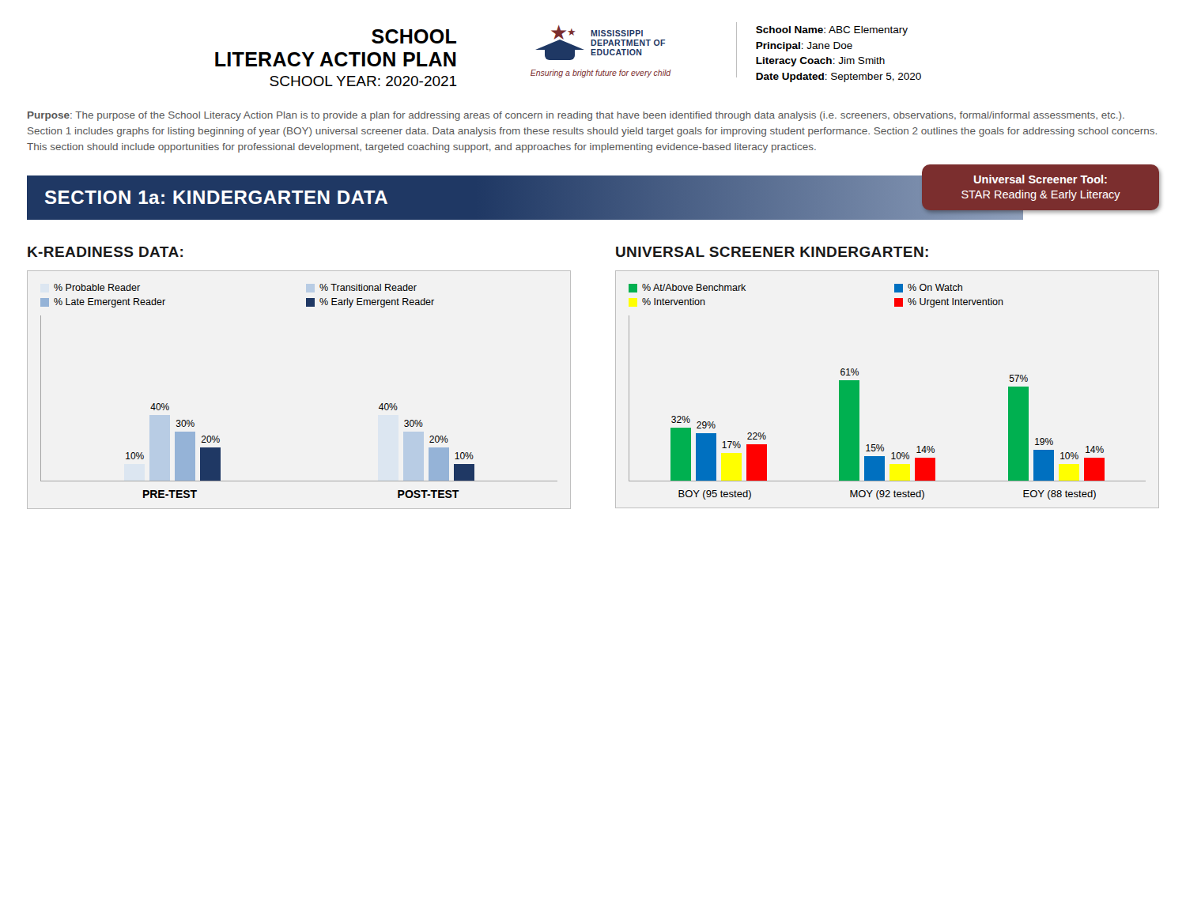SCHOOL
LITERACY ACTION PLAN
SCHOOL YEAR: 2020-2021
★
★
MISSISSIPPI DEPARTMENT OF EDUCATION
Ensuring a bright future for every child
School Name: ABC Elementary
Principal: Jane Doe
Literacy Coach: Jim Smith
Date Updated: September 5, 2020
Purpose: The purpose of the School Literacy Action Plan is to provide a plan for addressing areas of concern in reading that have been identified through data analysis (i.e. screeners, observations, formal/informal assessments, etc.). Section 1 includes graphs for listing beginning of year (BOY) universal screener data. Data analysis from these results should yield target goals for improving student performance. Section 2 outlines the goals for addressing school concerns. This section should include opportunities for professional development, targeted coaching support, and approaches for implementing evidence-based literacy practices.
SECTION 1a: KINDERGARTEN DATA
Universal Screener Tool: STAR Reading & Early Literacy
K-READINESS DATA:
% Probable Reader
% Transitional Reader
% Late Emergent Reader
% Early Emergent Reader
10%
40%
30%
20%
40%
30%
20%
10%
PRE-TEST POST-TEST
UNIVERSAL SCREENER KINDERGARTEN:
% At/Above Benchmark
% On Watch
% Intervention
% Urgent Intervention
32%
29%
17%
22%
61%
15%
10%
14%
57%
19%
10%
14%
BOY (95 tested) MOY (92 tested) EOY (88 tested)